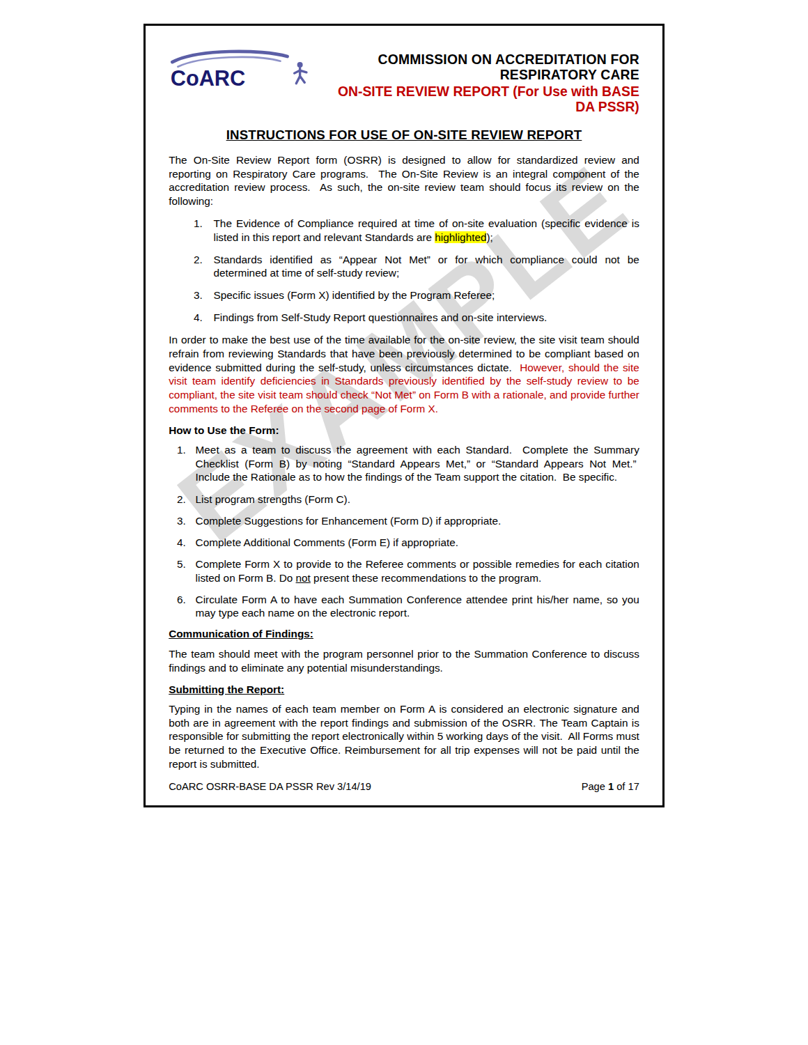EXAMPLE
CoARC
COMMISSION ON ACCREDITATION FOR RESPIRATORY CARE
ON-SITE REVIEW REPORT (For Use with BASE DA PSSR)
INSTRUCTIONS FOR USE OF ON-SITE REVIEW REPORT
The On-Site Review Report form (OSRR) is designed to allow for standardized review and reporting on Respiratory Care programs. The On-Site Review is an integral component of the accreditation review process. As such, the on-site review team should focus its review on the following:
The Evidence of Compliance required at time of on-site evaluation (specific evidence is listed in this report and relevant Standards are highlighted);
Standards identified as “Appear Not Met” or for which compliance could not be determined at time of self-study review;
Specific issues (Form X) identified by the Program Referee;
Findings from Self-Study Report questionnaires and on-site interviews.
In order to make the best use of the time available for the on-site review, the site visit team should refrain from reviewing Standards that have been previously determined to be compliant based on evidence submitted during the self-study, unless circumstances dictate. However, should the site visit team identify deficiencies in Standards previously identified by the self-study review to be compliant, the site visit team should check “Not Met” on Form B with a rationale, and provide further comments to the Referee on the second page of Form X.
How to Use the Form:
Meet as a team to discuss the agreement with each Standard. Complete the Summary Checklist (Form B) by noting “Standard Appears Met,” or “Standard Appears Not Met.” Include the Rationale as to how the findings of the Team support the citation. Be specific.
List program strengths (Form C).
Complete Suggestions for Enhancement (Form D) if appropriate.
Complete Additional Comments (Form E) if appropriate.
Complete Form X to provide to the Referee comments or possible remedies for each citation listed on Form B. Do not present these recommendations to the program.
Circulate Form A to have each Summation Conference attendee print his/her name, so you may type each name on the electronic report.
Communication of Findings:
The team should meet with the program personnel prior to the Summation Conference to discuss findings and to eliminate any potential misunderstandings.
Submitting the Report:
Typing in the names of each team member on Form A is considered an electronic signature and both are in agreement with the report findings and submission of the OSRR. The Team Captain is responsible for submitting the report electronically within 5 working days of the visit. All Forms must be returned to the Executive Office. Reimbursement for all trip expenses will not be paid until the report is submitted.
CoARC OSRR-BASE DA PSSR Rev 3/14/19
Page 1 of 17